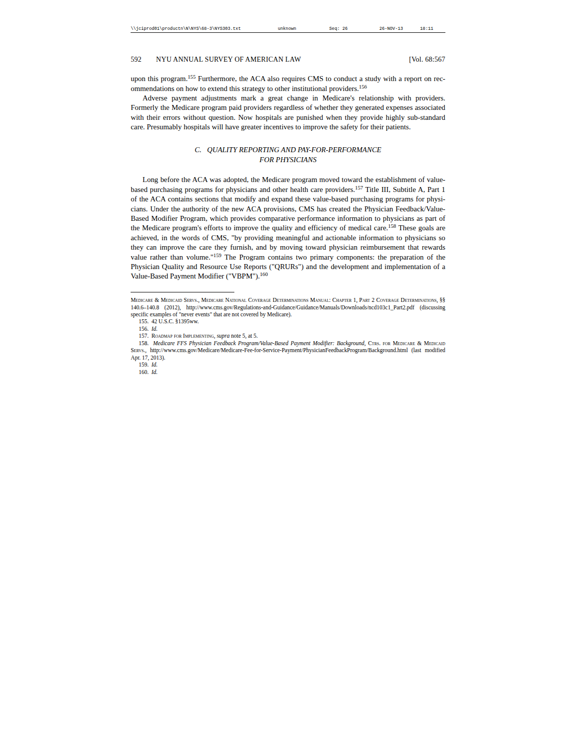\\jciprod01\productn\N\NYS\68-3\NYS303.txt unknown Seq: 26 26-NOV-13 18:11
[Vol. 68:567 592 NYU ANNUAL SURVEY OF AMERICAN LAW
upon this program.155 Furthermore, the ACA also requires CMS to conduct a study with a report on recommendations on how to extend this strategy to other institutional providers.156
Adverse payment adjustments mark a great change in Medicare's relationship with providers. Formerly the Medicare program paid providers regardless of whether they generated expenses associated with their errors without question. Now hospitals are punished when they provide highly sub-standard care. Presumably hospitals will have greater incentives to improve the safety for their patients.
C. QUALITY REPORTING AND PAY-FOR-PERFORMANCE
FOR PHYSICIANS
Long before the ACA was adopted, the Medicare program moved toward the establishment of value-based purchasing programs for physicians and other health care providers.157 Title III, Subtitle A, Part 1 of the ACA contains sections that modify and expand these value-based purchasing programs for physicians. Under the authority of the new ACA provisions, CMS has created the Physician Feedback/Value-Based Modifier Program, which provides comparative performance information to physicians as part of the Medicare program's efforts to improve the quality and efficiency of medical care.158 These goals are achieved, in the words of CMS, "by providing meaningful and actionable information to physicians so they can improve the care they furnish, and by moving toward physician reimbursement that rewards value rather than volume."159 The Program contains two primary components: the preparation of the Physician Quality and Resource Use Reports ("QRURs") and the development and implementation of a Value-Based Payment Modifier ("VBPM").160
Medicare & Medicaid Servs., Medicare National Coverage Determinations Manual: Chapter 1, Part 2 Coverage Determinations, §§ 140.6–140.8 (2012), http://www.cms.gov/Regulations-and-Guidance/Guidance/Manuals/Downloads/ncd103c1_Part2.pdf (discussing specific examples of "never events" that are not covered by Medicare).
155. 42 U.S.C. §1395ww.
156. Id.
157. Roadmap for Implementing, supra note 5, at 5.
158. Medicare FFS Physician Feedback Program/Value-Based Payment Modifier: Background, Ctrs. for Medicare & Medicaid Servs., http://www.cms.gov/Medicare/Medicare-Fee-for-Service-Payment/PhysicianFeedbackProgram/Background.html (last modified Apr. 17, 2013).
159. Id.
160. Id.